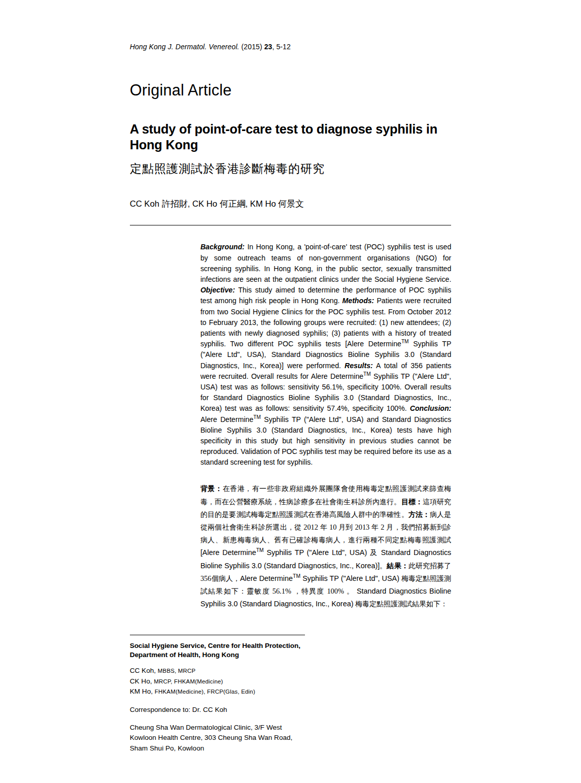Hong Kong J. Dermatol. Venereol. (2015) 23, 5-12
Original Article
A study of point-of-care test to diagnose syphilis in Hong Kong
定點照護測試於香港診斷梅毒的研究
CC Koh 許招財, CK Ho 何正綱, KM Ho 何景文
Background: In Hong Kong, a 'point-of-care' test (POC) syphilis test is used by some outreach teams of non-government organisations (NGO) for screening syphilis. In Hong Kong, in the public sector, sexually transmitted infections are seen at the outpatient clinics under the Social Hygiene Service. Objective: This study aimed to determine the performance of POC syphilis test among high risk people in Hong Kong. Methods: Patients were recruited from two Social Hygiene Clinics for the POC syphilis test. From October 2012 to February 2013, the following groups were recruited: (1) new attendees; (2) patients with newly diagnosed syphilis; (3) patients with a history of treated syphilis. Two different POC syphilis tests [Alere DetermineTM Syphilis TP ("Alere Ltd", USA), Standard Diagnostics Bioline Syphilis 3.0 (Standard Diagnostics, Inc., Korea)] were performed. Results: A total of 356 patients were recruited. Overall results for Alere DetermineTM Syphilis TP ("Alere Ltd", USA) test was as follows: sensitivity 56.1%, specificity 100%. Overall results for Standard Diagnostics Bioline Syphilis 3.0 (Standard Diagnostics, Inc., Korea) test was as follows: sensitivity 57.4%, specificity 100%. Conclusion: Alere DetermineTM Syphilis TP ("Alere Ltd", USA) and Standard Diagnostics Bioline Syphilis 3.0 (Standard Diagnostics, Inc., Korea) tests have high specificity in this study but high sensitivity in previous studies cannot be reproduced. Validation of POC syphilis test may be required before its use as a standard screening test for syphilis.
背景：在香港，有一些非政府組織外展團隊會使用梅毒定點照護測試來篩查梅毒，而在公營醫療系統，性病診療多在社會衛生科診所內進行。目標：這項研究的目的是要測試梅毒定點照護測試在香港高風險人群中的準確性。方法：病人是從兩個社會衛生科診所選出，從 2012 年 10 月到 2013 年 2 月，我們招募新到診病人、新患梅毒病人、舊有已確診梅毒病人，進行兩種不同定點梅毒照護測試[Alere DetermineTM Syphilis TP ("Alere Ltd", USA) 及 Standard Diagnostics Bioline Syphilis 3.0 (Standard Diagnostics, Inc., Korea)]。結果：此研究招募了356個病人，Alere DetermineTM Syphilis TP ("Alere Ltd", USA) 梅毒定點照護測試結果如下：靈敏度 56.1% ，特異度 100% 。 Standard Diagnostics Bioline Syphilis 3.0 (Standard Diagnostics, Inc., Korea) 梅毒定點照護測試結果如下：
Social Hygiene Service, Centre for Health Protection,
Department of Health, Hong Kong
CC Koh, MBBS, MRCP
CK Ho, MRCP, FHKAM(Medicine)
KM Ho, FHKAM(Medicine), FRCP(Glas, Edin)
Correspondence to: Dr. CC Koh
Cheung Sha Wan Dermatological Clinic, 3/F West Kowloon Health Centre, 303 Cheung Sha Wan Road, Sham Shui Po, Kowloon